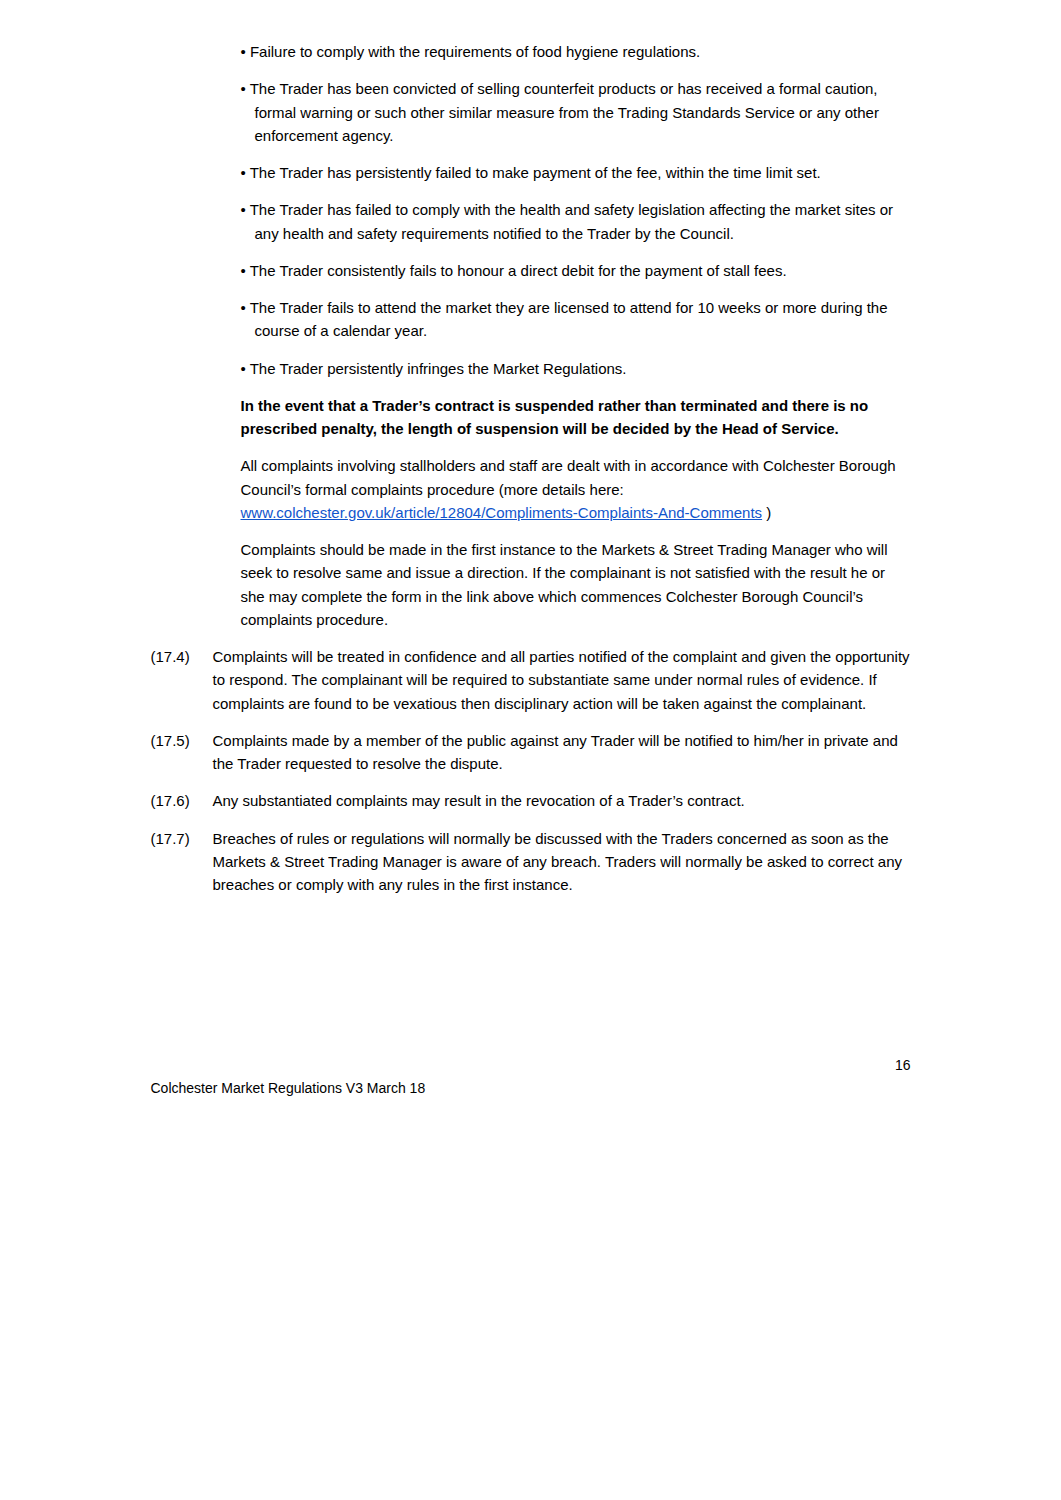• Failure to comply with the requirements of food hygiene regulations.
• The Trader has been convicted of selling counterfeit products or has received a formal caution, formal warning or such other similar measure from the Trading Standards Service or any other enforcement agency.
• The Trader has persistently failed to make payment of the fee, within the time limit set.
• The Trader has failed to comply with the health and safety legislation affecting the market sites or any health and safety requirements notified to the Trader by the Council.
• The Trader consistently fails to honour a direct debit for the payment of stall fees.
• The Trader fails to attend the market they are licensed to attend for 10 weeks or more during the course of a calendar year.
• The Trader persistently infringes the Market Regulations.
In the event that a Trader’s contract is suspended rather than terminated and there is no prescribed penalty, the length of suspension will be decided by the Head of Service.
All complaints involving stallholders and staff are dealt with in accordance with Colchester Borough Council’s formal complaints procedure (more details here: www.colchester.gov.uk/article/12804/Compliments-Complaints-And-Comments )
Complaints should be made in the first instance to the Markets & Street Trading Manager who will seek to resolve same and issue a direction. If the complainant is not satisfied with the result he or she may complete the form in the link above which commences Colchester Borough Council’s complaints procedure.
(17.4)
Complaints will be treated in confidence and all parties notified of the complaint and given the opportunity to respond. The complainant will be required to substantiate same under normal rules of evidence. If complaints are found to be vexatious then disciplinary action will be taken against the complainant.
(17.5)
Complaints made by a member of the public against any Trader will be notified to him/her in private and the Trader requested to resolve the dispute.
(17.6)
Any substantiated complaints may result in the revocation of a Trader’s contract.
(17.7)
Breaches of rules or regulations will normally be discussed with the Traders concerned as soon as the Markets & Street Trading Manager is aware of any breach. Traders will normally be asked to correct any breaches or comply with any rules in the first instance.
16
Colchester Market Regulations V3 March 18